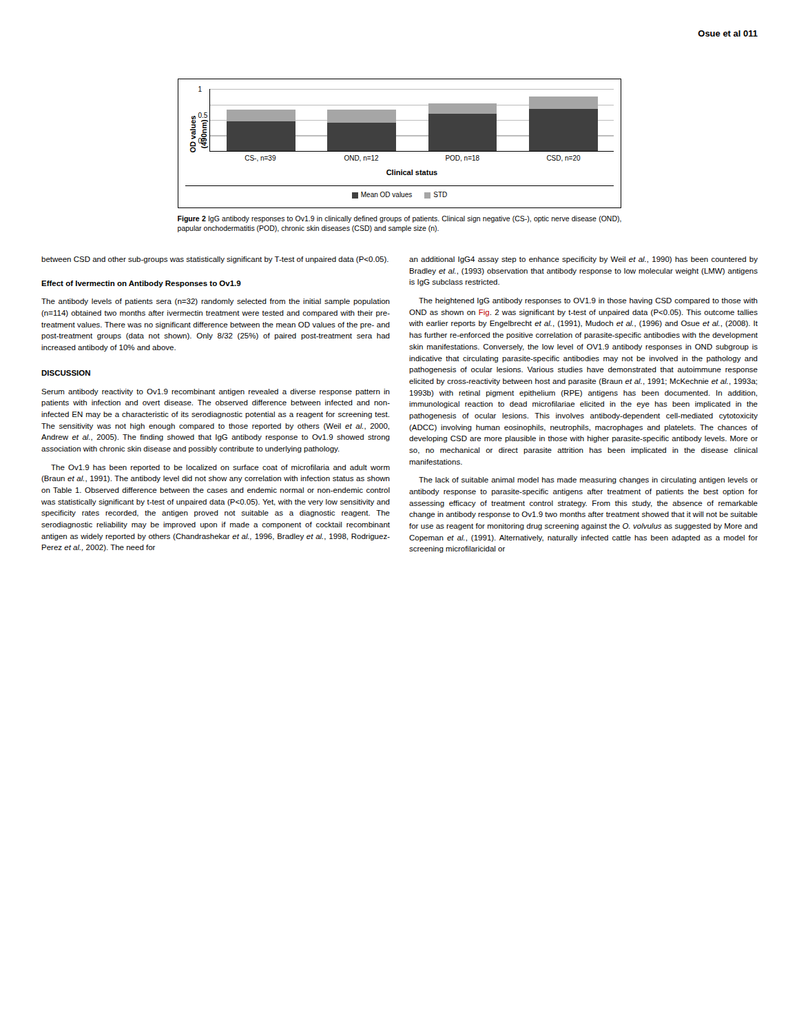Osue et al 011
OD values
(490nm)
1
0.5
0
CS-, n=39 OND, n=12 POD, n=18 CSD, n=20
Clinical status
Mean OD values STD
Figure 2 IgG antibody responses to Ov1.9 in clinically defined groups of patients. Clinical sign negative (CS-), optic nerve disease (OND), papular onchodermatitis (POD), chronic skin diseases (CSD) and sample size (n).
between CSD and other sub-groups was statistically significant by T-test of unpaired data (P<0.05).
Effect of Ivermectin on Antibody Responses to Ov1.9
The antibody levels of patients sera (n=32) randomly selected from the initial sample population (n=114) obtained two months after ivermectin treatment were tested and compared with their pre-treatment values. There was no significant difference between the mean OD values of the pre- and post-treatment groups (data not shown). Only 8/32 (25%) of paired post-treatment sera had increased antibody of 10% and above.
DISCUSSION
Serum antibody reactivity to Ov1.9 recombinant antigen revealed a diverse response pattern in patients with infection and overt disease. The observed difference between infected and non-infected EN may be a characteristic of its serodiagnostic potential as a reagent for screening test. The sensitivity was not high enough compared to those reported by others (Weil et al., 2000, Andrew et al., 2005). The finding showed that IgG antibody response to Ov1.9 showed strong association with chronic skin disease and possibly contribute to underlying pathology.
The Ov1.9 has been reported to be localized on surface coat of microfilaria and adult worm (Braun et al., 1991). The antibody level did not show any correlation with infection status as shown on Table 1. Observed difference between the cases and endemic normal or non-endemic control was statistically significant by t-test of unpaired data (P<0.05). Yet, with the very low sensitivity and specificity rates recorded, the antigen proved not suitable as a diagnostic reagent. The serodiagnostic reliability may be improved upon if made a component of cocktail recombinant antigen as widely reported by others (Chandrashekar et al., 1996, Bradley et al., 1998, Rodriguez-Perez et al., 2002). The need for
an additional IgG4 assay step to enhance specificity by Weil et al., 1990) has been countered by Bradley et al., (1993) observation that antibody response to low molecular weight (LMW) antigens is IgG subclass restricted.
The heightened IgG antibody responses to OV1.9 in those having CSD compared to those with OND as shown on Fig. 2 was significant by t-test of unpaired data (P<0.05). This outcome tallies with earlier reports by Engelbrecht et al., (1991), Mudoch et al., (1996) and Osue et al., (2008). It has further re-enforced the positive correlation of parasite-specific antibodies with the development skin manifestations. Conversely, the low level of OV1.9 antibody responses in OND subgroup is indicative that circulating parasite-specific antibodies may not be involved in the pathology and pathogenesis of ocular lesions. Various studies have demonstrated that autoimmune response elicited by cross-reactivity between host and parasite (Braun et al., 1991; McKechnie et al., 1993a; 1993b) with retinal pigment epithelium (RPE) antigens has been documented. In addition, immunological reaction to dead microfilariae elicited in the eye has been implicated in the pathogenesis of ocular lesions. This involves antibody-dependent cell-mediated cytotoxicity (ADCC) involving human eosinophils, neutrophils, macrophages and platelets. The chances of developing CSD are more plausible in those with higher parasite-specific antibody levels. More or so, no mechanical or direct parasite attrition has been implicated in the disease clinical manifestations.
The lack of suitable animal model has made measuring changes in circulating antigen levels or antibody response to parasite-specific antigens after treatment of patients the best option for assessing efficacy of treatment control strategy. From this study, the absence of remarkable change in antibody response to Ov1.9 two months after treatment showed that it will not be suitable for use as reagent for monitoring drug screening against the O. volvulus as suggested by More and Copeman et al., (1991). Alternatively, naturally infected cattle has been adapted as a model for screening microfilaricidal or